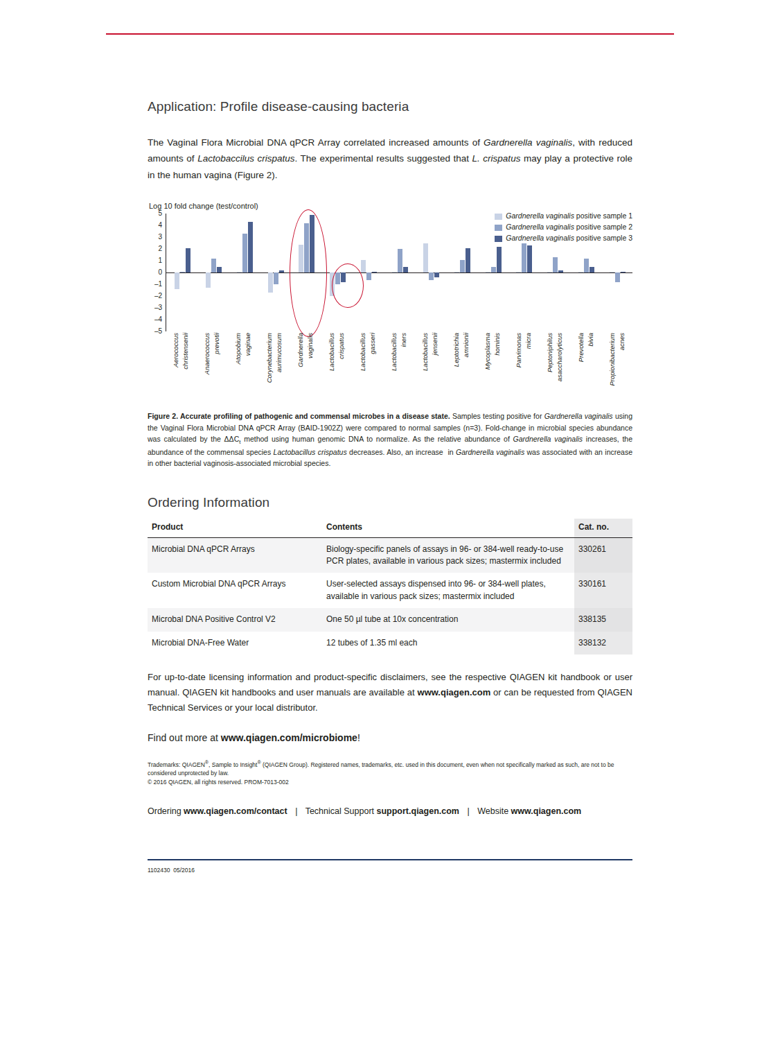Application: Profile disease-causing bacteria
The Vaginal Flora Microbial DNA qPCR Array correlated increased amounts of Gardnerella vaginalis, with reduced amounts of Lactobaccilus crispatus. The experimental results suggested that L. crispatus may play a protective role in the human vagina (Figure 2).
Log 10 fold change (test/control)
Gardnerella vaginalis positive sample 1
Gardnerella vaginalis positive sample 2
Gardnerella vaginalis positive sample 3
5 4 3 2 1 0 –1 –2 –3 –4 –5
Aerococcus
christensenii
Anaerococcus
prevotii
Atopobium
vaginae
Corynebacterium
aurimucosum
Gardnerella
vaginalis
Lactobacillus
crispatus
Lactobacillus
gasseri
Lactobacillus
iners
Lactobacillus
jensenii
Leptotrichia
amnionii
Mycoplasma
hominis
Parvimonas
micra
Peptoniphilus
asaccharolyticus
Prevotella
bivia
Propionibacterium
acnes
Figure 2. Accurate profiling of pathogenic and commensal microbes in a disease state. Samples testing positive for Gardnerella vaginalis using the Vaginal Flora Microbial DNA qPCR Array (BAID-1902Z) were compared to normal samples (n=3). Fold-change in microbial species abundance was calculated by the ΔΔCt method using human genomic DNA to normalize. As the relative abundance of Gardnerella vaginalis increases, the abundance of the commensal species Lactobacillus crispatus decreases. Also, an increase in Gardnerella vaginalis was associated with an increase in other bacterial vaginosis-associated microbial species.
Ordering Information
| Product | Contents | Cat. no. |
| --- | --- | --- |
| Microbial DNA qPCR Arrays | Biology-specific panels of assays in 96- or 384-well ready-to-use PCR plates, available in various pack sizes; mastermix included | 330261 |
| Custom Microbial DNA qPCR Arrays | User-selected assays dispensed into 96- or 384-well plates, available in various pack sizes; mastermix included | 330161 |
| Microbal DNA Positive Control V2 | One 50 µl tube at 10x concentration | 338135 |
| Microbial DNA-Free Water | 12 tubes of 1.35 ml each | 338132 |
For up-to-date licensing information and product-specific disclaimers, see the respective QIAGEN kit handbook or user manual. QIAGEN kit handbooks and user manuals are available at www.qiagen.com or can be requested from QIAGEN Technical Services or your local distributor.
Find out more at www.qiagen.com/microbiome!
Trademarks: QIAGEN®, Sample to Insight® (QIAGEN Group). Registered names, trademarks, etc. used in this document, even when not specifically marked as such, are not to be considered unprotected by law.
© 2016 QIAGEN, all rights reserved. PROM-7013-002
Ordering www.qiagen.com/contact | Technical Support support.qiagen.com | Website www.qiagen.com
1102430 05/2016